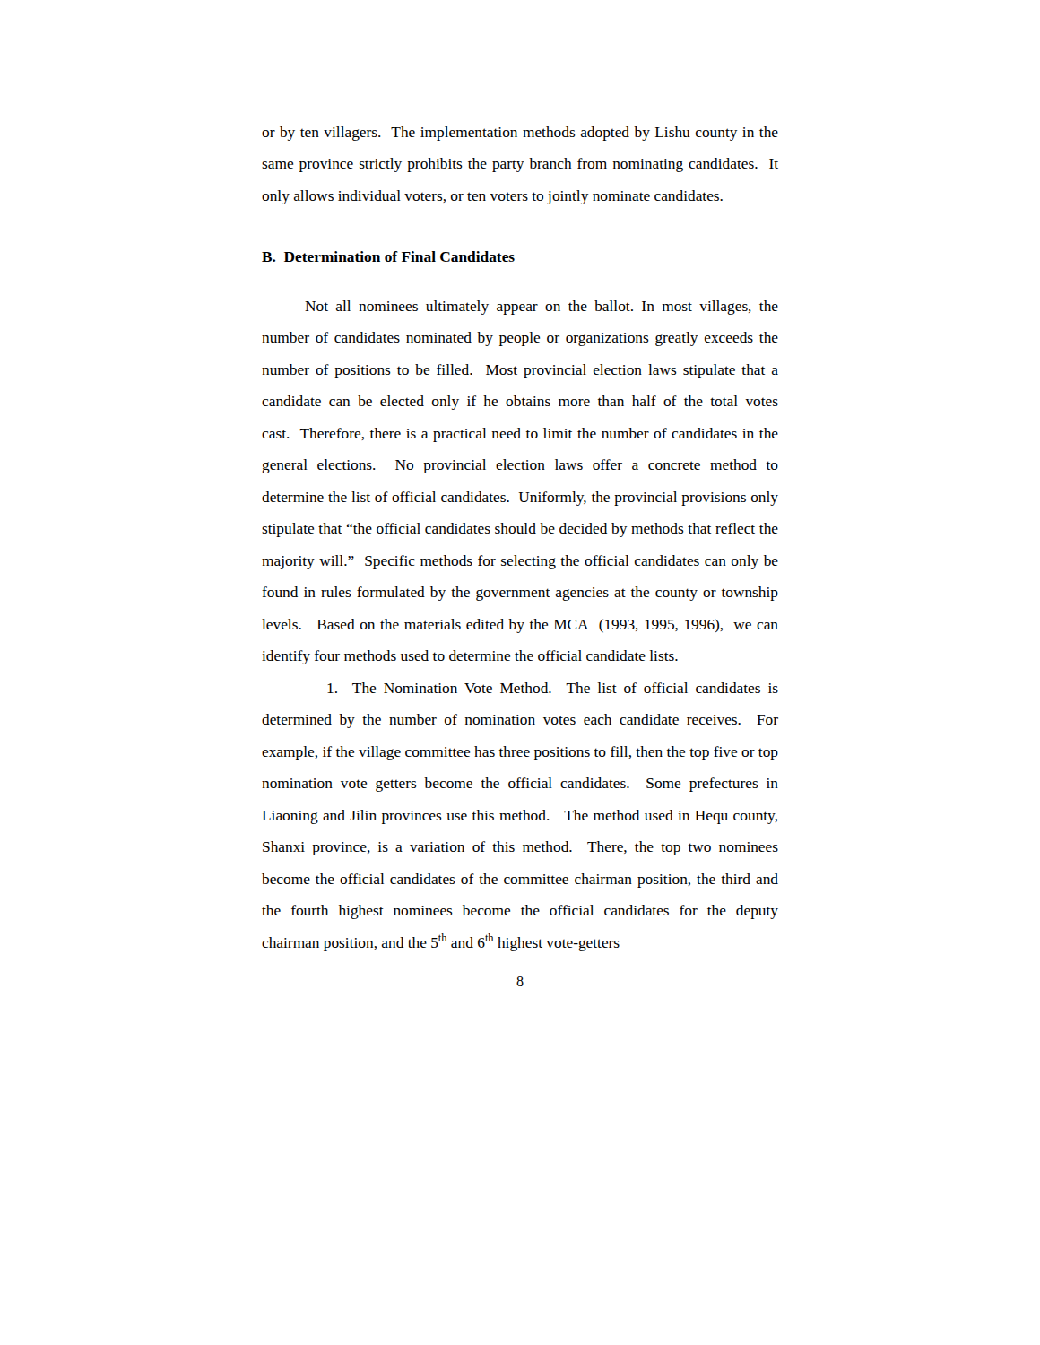or by ten villagers. The implementation methods adopted by Lishu county in the same province strictly prohibits the party branch from nominating candidates. It only allows individual voters, or ten voters to jointly nominate candidates.
B. Determination of Final Candidates
Not all nominees ultimately appear on the ballot. In most villages, the number of candidates nominated by people or organizations greatly exceeds the number of positions to be filled. Most provincial election laws stipulate that a candidate can be elected only if he obtains more than half of the total votes cast. Therefore, there is a practical need to limit the number of candidates in the general elections. No provincial election laws offer a concrete method to determine the list of official candidates. Uniformly, the provincial provisions only stipulate that “the official candidates should be decided by methods that reflect the majority will.” Specific methods for selecting the official candidates can only be found in rules formulated by the government agencies at the county or township levels. Based on the materials edited by the MCA (1993, 1995, 1996), we can identify four methods used to determine the official candidate lists.
1. The Nomination Vote Method. The list of official candidates is determined by the number of nomination votes each candidate receives. For example, if the village committee has three positions to fill, then the top five or top nomination vote getters become the official candidates. Some prefectures in Liaoning and Jilin provinces use this method. The method used in Hequ county, Shanxi province, is a variation of this method. There, the top two nominees become the official candidates of the committee chairman position, the third and the fourth highest nominees become the official candidates for the deputy chairman position, and the 5th and 6th highest vote-getters
8